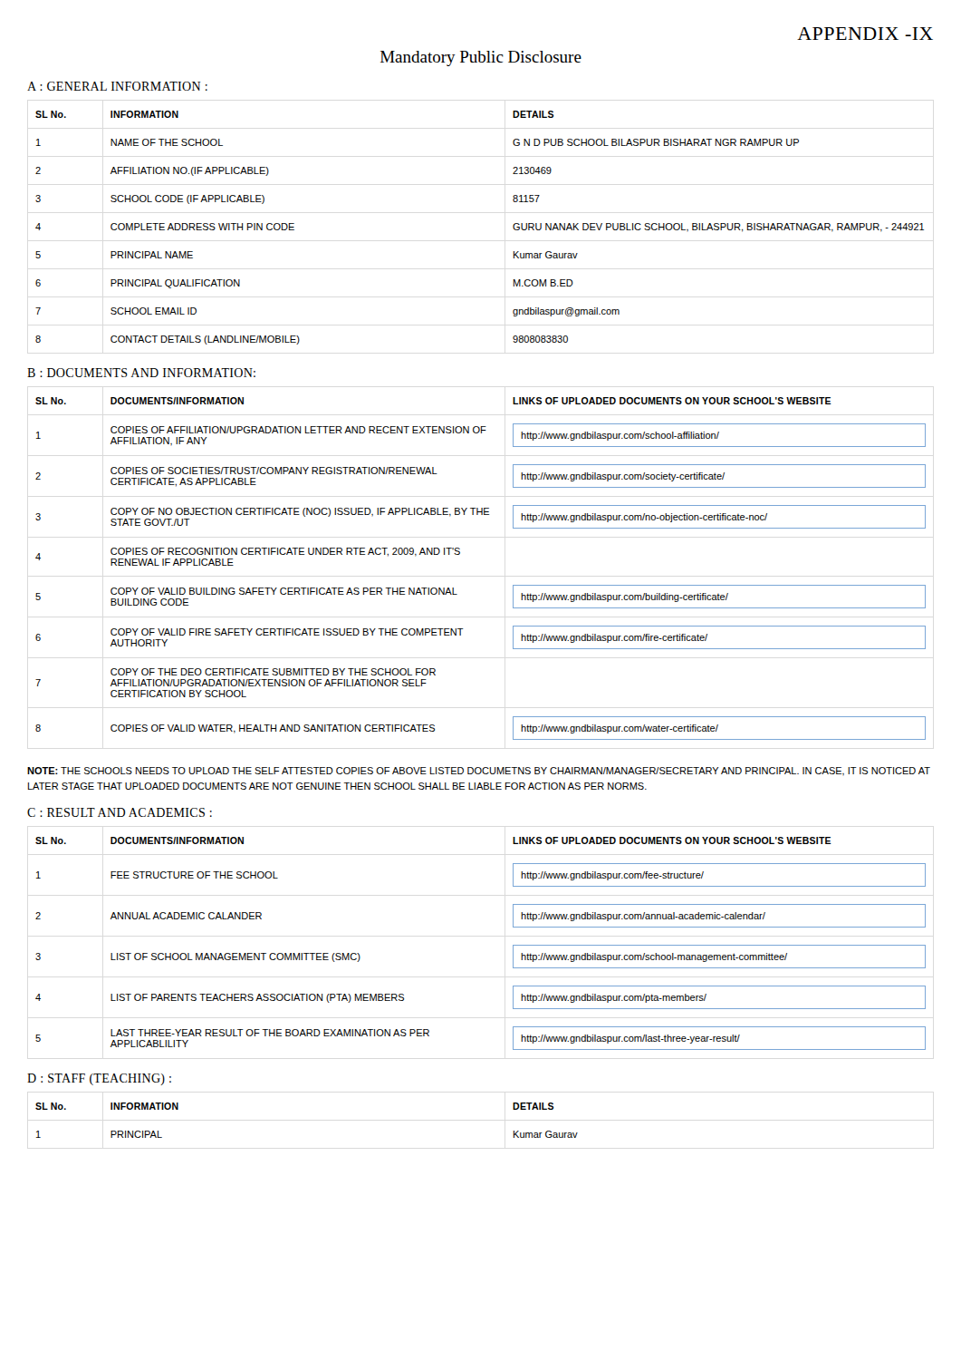APPENDIX -IX
Mandatory Public Disclosure
A : GENERAL INFORMATION :
| SL No. | INFORMATION | DETAILS |
| --- | --- | --- |
| 1 | NAME OF THE SCHOOL | G N D PUB SCHOOL BILASPUR BISHARAT NGR RAMPUR UP |
| 2 | AFFILIATION NO.(IF APPLICABLE) | 2130469 |
| 3 | SCHOOL CODE (IF APPLICABLE) | 81157 |
| 4 | COMPLETE ADDRESS WITH PIN CODE | GURU NANAK DEV PUBLIC SCHOOL, BILASPUR, BISHARATNAGAR, RAMPUR, - 244921 |
| 5 | PRINCIPAL NAME | Kumar Gaurav |
| 6 | PRINCIPAL QUALIFICATION | M.COM B.ED |
| 7 | SCHOOL EMAIL ID | gndbilaspur@gmail.com |
| 8 | CONTACT DETAILS (LANDLINE/MOBILE) | 9808083830 |
B : DOCUMENTS AND INFORMATION:
| SL No. | DOCUMENTS/INFORMATION | LINKS OF UPLOADED DOCUMENTS ON YOUR SCHOOL'S WEBSITE |
| --- | --- | --- |
| 1 | COPIES OF AFFILIATION/UPGRADATION LETTER AND RECENT EXTENSION OF AFFILIATION, IF ANY | http://www.gndbilaspur.com/school-affiliation/ |
| 2 | COPIES OF SOCIETIES/TRUST/COMPANY REGISTRATION/RENEWAL CERTIFICATE, AS APPLICABLE | http://www.gndbilaspur.com/society-certificate/ |
| 3 | COPY OF NO OBJECTION CERTIFICATE (NOC) ISSUED, IF APPLICABLE, BY THE STATE GOVT./UT | http://www.gndbilaspur.com/no-objection-certificate-noc/ |
| 4 | COPIES OF RECOGNITION CERTIFICATE UNDER RTE ACT, 2009, AND IT'S RENEWAL IF APPLICABLE | |
| 5 | COPY OF VALID BUILDING SAFETY CERTIFICATE AS PER THE NATIONAL BUILDING CODE | http://www.gndbilaspur.com/building-certificate/ |
| 6 | COPY OF VALID FIRE SAFETY CERTIFICATE ISSUED BY THE COMPETENT AUTHORITY | http://www.gndbilaspur.com/fire-certificate/ |
| 7 | COPY OF THE DEO CERTIFICATE SUBMITTED BY THE SCHOOL FOR AFFILIATION/UPGRADATION/EXTENSION OF AFFILIATIONOR SELF CERTIFICATION BY SCHOOL | |
| 8 | COPIES OF VALID WATER, HEALTH AND SANITATION CERTIFICATES | http://www.gndbilaspur.com/water-certificate/ |
NOTE: THE SCHOOLS NEEDS TO UPLOAD THE SELF ATTESTED COPIES OF ABOVE LISTED DOCUMETNS BY CHAIRMAN/MANAGER/SECRETARY AND PRINCIPAL. IN CASE, IT IS NOTICED AT LATER STAGE THAT UPLOADED DOCUMENTS ARE NOT GENUINE THEN SCHOOL SHALL BE LIABLE FOR ACTION AS PER NORMS.
C : RESULT AND ACADEMICS :
| SL No. | DOCUMENTS/INFORMATION | LINKS OF UPLOADED DOCUMENTS ON YOUR SCHOOL'S WEBSITE |
| --- | --- | --- |
| 1 | FEE STRUCTURE OF THE SCHOOL | http://www.gndbilaspur.com/fee-structure/ |
| 2 | ANNUAL ACADEMIC CALANDER | http://www.gndbilaspur.com/annual-academic-calendar/ |
| 3 | LIST OF SCHOOL MANAGEMENT COMMITTEE (SMC) | http://www.gndbilaspur.com/school-management-committee/ |
| 4 | LIST OF PARENTS TEACHERS ASSOCIATION (PTA) MEMBERS | http://www.gndbilaspur.com/pta-members/ |
| 5 | LAST THREE-YEAR RESULT OF THE BOARD EXAMINATION AS PER APPLICABLILITY | http://www.gndbilaspur.com/last-three-year-result/ |
D : STAFF (TEACHING) :
| SL No. | INFORMATION | DETAILS |
| --- | --- | --- |
| 1 | PRINCIPAL | Kumar Gaurav |